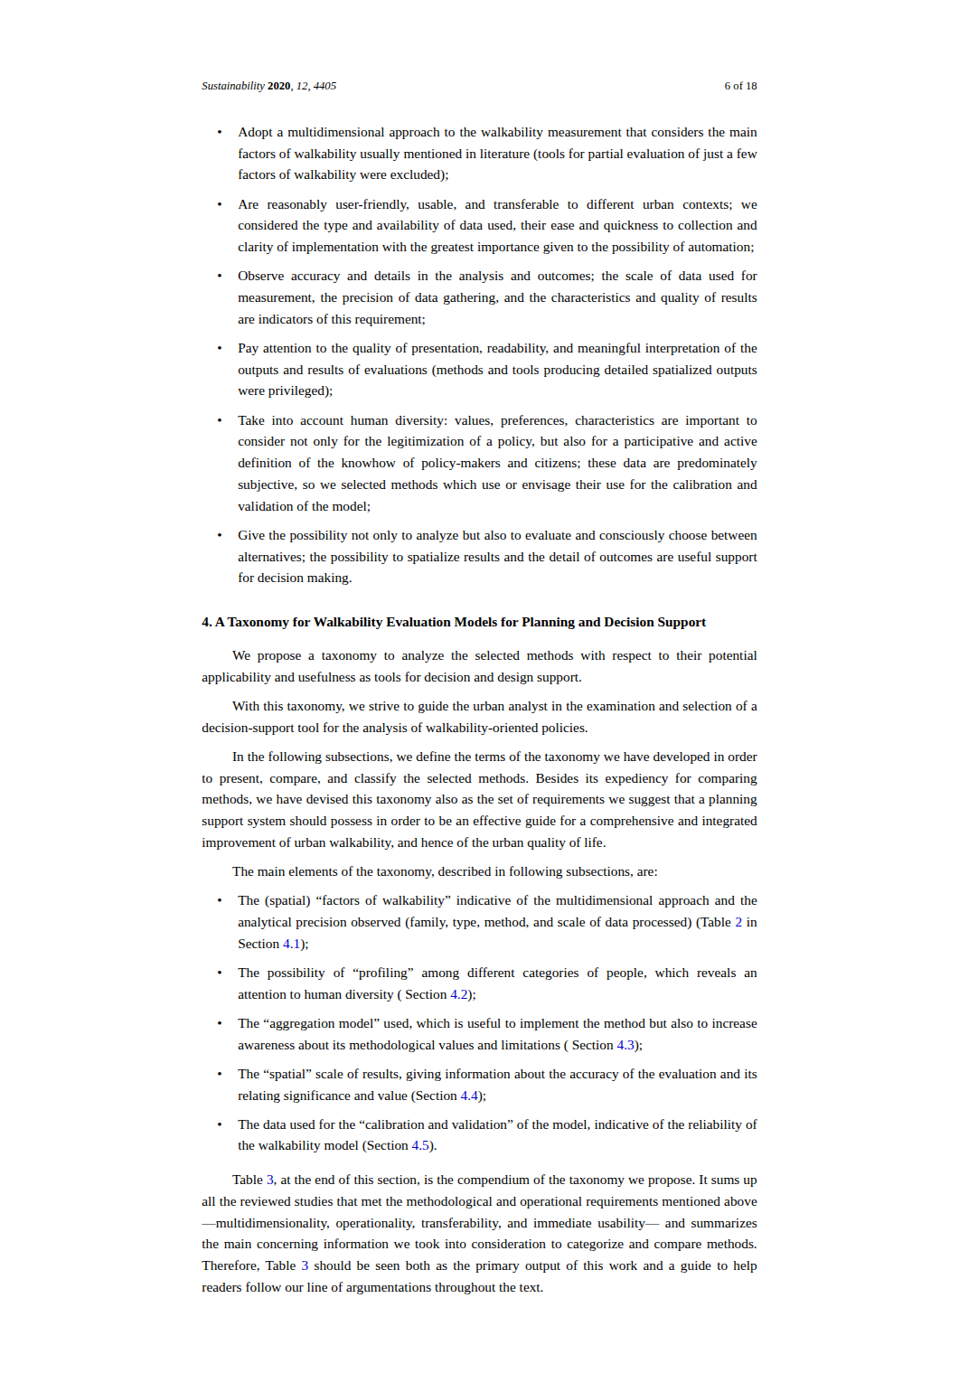Sustainability 2020, 12, 4405
6 of 18
Adopt a multidimensional approach to the walkability measurement that considers the main factors of walkability usually mentioned in literature (tools for partial evaluation of just a few factors of walkability were excluded);
Are reasonably user-friendly, usable, and transferable to different urban contexts; we considered the type and availability of data used, their ease and quickness to collection and clarity of implementation with the greatest importance given to the possibility of automation;
Observe accuracy and details in the analysis and outcomes; the scale of data used for measurement, the precision of data gathering, and the characteristics and quality of results are indicators of this requirement;
Pay attention to the quality of presentation, readability, and meaningful interpretation of the outputs and results of evaluations (methods and tools producing detailed spatialized outputs were privileged);
Take into account human diversity: values, preferences, characteristics are important to consider not only for the legitimization of a policy, but also for a participative and active definition of the knowhow of policy-makers and citizens; these data are predominately subjective, so we selected methods which use or envisage their use for the calibration and validation of the model;
Give the possibility not only to analyze but also to evaluate and consciously choose between alternatives; the possibility to spatialize results and the detail of outcomes are useful support for decision making.
4. A Taxonomy for Walkability Evaluation Models for Planning and Decision Support
We propose a taxonomy to analyze the selected methods with respect to their potential applicability and usefulness as tools for decision and design support.
With this taxonomy, we strive to guide the urban analyst in the examination and selection of a decision-support tool for the analysis of walkability-oriented policies.
In the following subsections, we define the terms of the taxonomy we have developed in order to present, compare, and classify the selected methods. Besides its expediency for comparing methods, we have devised this taxonomy also as the set of requirements we suggest that a planning support system should possess in order to be an effective guide for a comprehensive and integrated improvement of urban walkability, and hence of the urban quality of life.
The main elements of the taxonomy, described in following subsections, are:
The (spatial) “factors of walkability” indicative of the multidimensional approach and the analytical precision observed (family, type, method, and scale of data processed) (Table 2 in Section 4.1);
The possibility of “profiling” among different categories of people, which reveals an attention to human diversity ( Section 4.2);
The “aggregation model” used, which is useful to implement the method but also to increase awareness about its methodological values and limitations ( Section 4.3);
The “spatial” scale of results, giving information about the accuracy of the evaluation and its relating significance and value (Section 4.4);
The data used for the “calibration and validation” of the model, indicative of the reliability of the walkability model (Section 4.5).
Table 3, at the end of this section, is the compendium of the taxonomy we propose. It sums up all the reviewed studies that met the methodological and operational requirements mentioned above —multidimensionality, operationality, transferability, and immediate usability— and summarizes the main concerning information we took into consideration to categorize and compare methods. Therefore, Table 3 should be seen both as the primary output of this work and a guide to help readers follow our line of argumentations throughout the text.